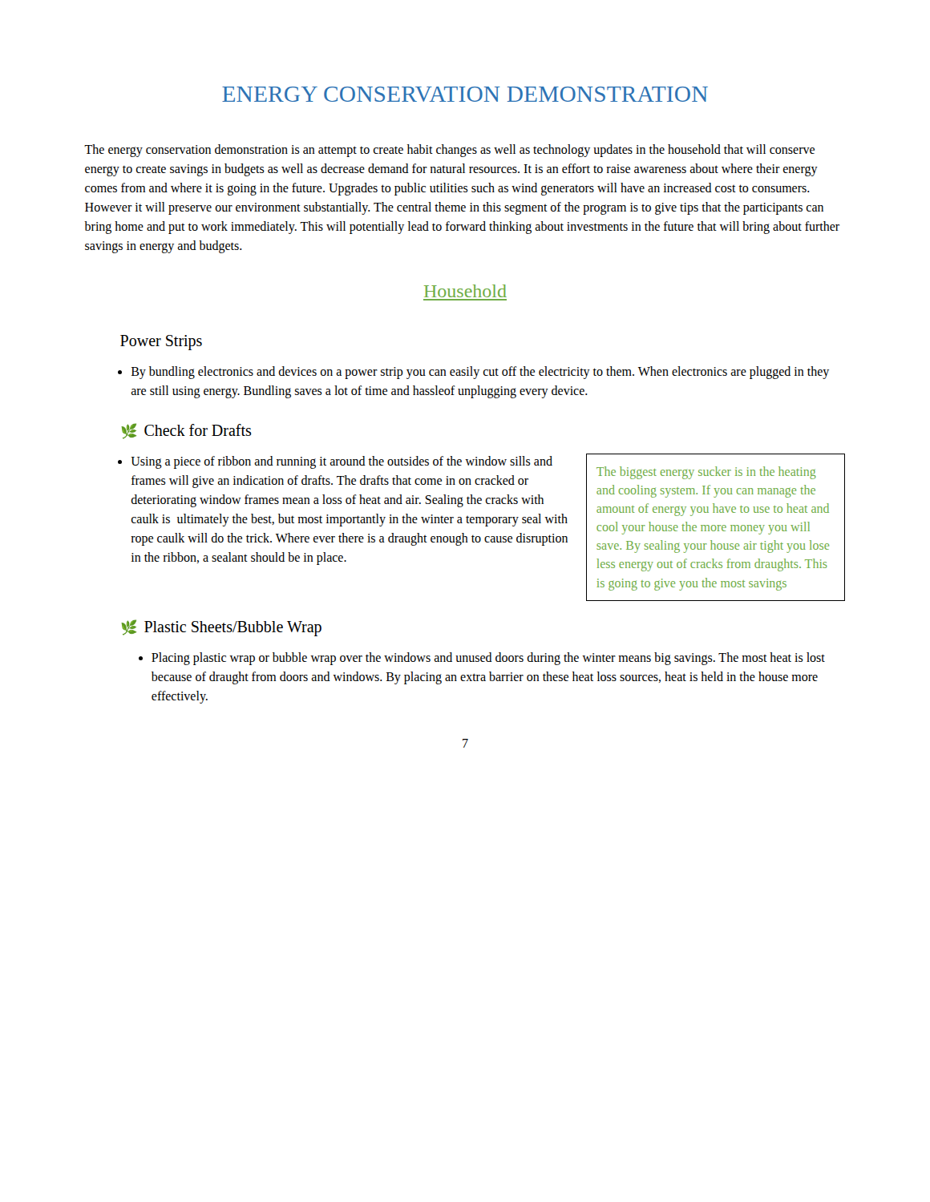ENERGY CONSERVATION DEMONSTRATION
The energy conservation demonstration is an attempt to create habit changes as well as technology updates in the household that will conserve energy to create savings in budgets as well as decrease demand for natural resources. It is an effort to raise awareness about where their energy comes from and where it is going in the future. Upgrades to public utilities such as wind generators will have an increased cost to consumers. However it will preserve our environment substantially. The central theme in this segment of the program is to give tips that the participants can bring home and put to work immediately. This will potentially lead to forward thinking about investments in the future that will bring about further savings in energy and budgets.
Household
Power Strips
By bundling electronics and devices on a power strip you can easily cut off the electricity to them. When electronics are plugged in they are still using energy. Bundling saves a lot of time and hassleof unplugging every device.
Check for Drafts
The biggest energy sucker is in the heating and cooling system. If you can manage the amount of energy you have to use to heat and cool your house the more money you will save. By sealing your house air tight you lose less energy out of cracks from draughts. This is going to give you the most savings
Using a piece of ribbon and running it around the outsides of the window sills and frames will give an indication of drafts. The drafts that come in on cracked or deteriorating window frames mean a loss of heat and air. Sealing the cracks with caulk is ultimately the best, but most importantly in the winter a temporary seal with rope caulk will do the trick. Where ever there is a draught enough to cause disruption in the ribbon, a sealant should be in place.
Plastic Sheets/Bubble Wrap
Placing plastic wrap or bubble wrap over the windows and unused doors during the winter means big savings. The most heat is lost because of draught from doors and windows. By placing an extra barrier on these heat loss sources, heat is held in the house more effectively.
7